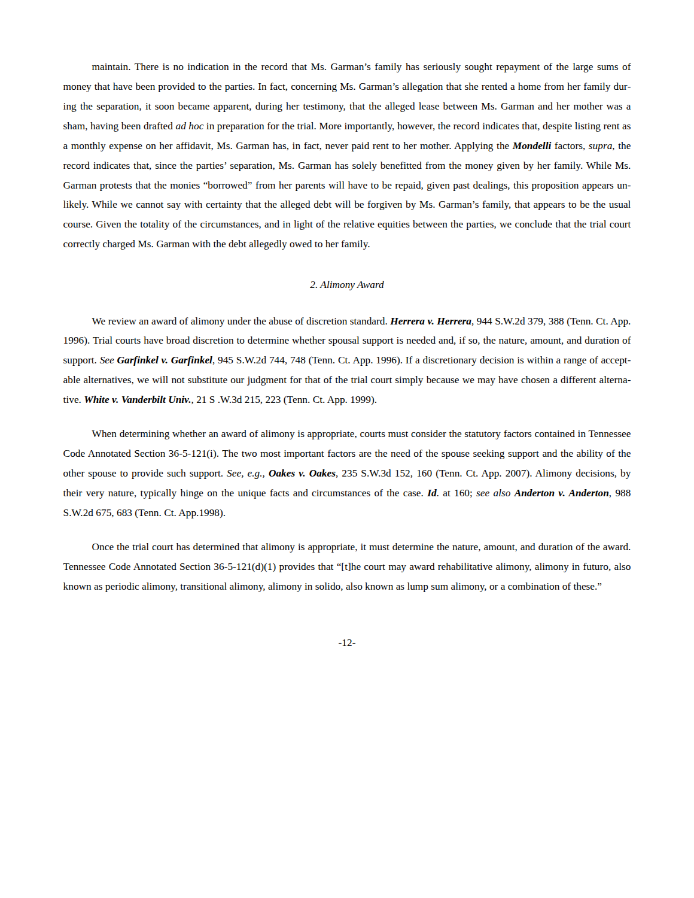maintain. There is no indication in the record that Ms. Garman’s family has seriously sought repayment of the large sums of money that have been provided to the parties. In fact, concerning Ms. Garman’s allegation that she rented a home from her family during the separation, it soon became apparent, during her testimony, that the alleged lease between Ms. Garman and her mother was a sham, having been drafted ad hoc in preparation for the trial. More importantly, however, the record indicates that, despite listing rent as a monthly expense on her affidavit, Ms. Garman has, in fact, never paid rent to her mother. Applying the Mondelli factors, supra, the record indicates that, since the parties’ separation, Ms. Garman has solely benefitted from the money given by her family. While Ms. Garman protests that the monies “borrowed” from her parents will have to be repaid, given past dealings, this proposition appears unlikely. While we cannot say with certainty that the alleged debt will be forgiven by Ms. Garman’s family, that appears to be the usual course. Given the totality of the circumstances, and in light of the relative equities between the parties, we conclude that the trial court correctly charged Ms. Garman with the debt allegedly owed to her family.
2. Alimony Award
We review an award of alimony under the abuse of discretion standard. Herrera v. Herrera, 944 S.W.2d 379, 388 (Tenn. Ct. App. 1996). Trial courts have broad discretion to determine whether spousal support is needed and, if so, the nature, amount, and duration of support. See Garfinkel v. Garfinkel, 945 S.W.2d 744, 748 (Tenn. Ct. App. 1996). If a discretionary decision is within a range of acceptable alternatives, we will not substitute our judgment for that of the trial court simply because we may have chosen a different alternative. White v. Vanderbilt Univ., 21 S .W.3d 215, 223 (Tenn. Ct. App. 1999).
When determining whether an award of alimony is appropriate, courts must consider the statutory factors contained in Tennessee Code Annotated Section 36-5-121(i). The two most important factors are the need of the spouse seeking support and the ability of the other spouse to provide such support. See, e.g., Oakes v. Oakes, 235 S.W.3d 152, 160 (Tenn. Ct. App. 2007). Alimony decisions, by their very nature, typically hinge on the unique facts and circumstances of the case. Id. at 160; see also Anderton v. Anderton, 988 S.W.2d 675, 683 (Tenn. Ct. App.1998).
Once the trial court has determined that alimony is appropriate, it must determine the nature, amount, and duration of the award. Tennessee Code Annotated Section 36-5-121(d)(1) provides that “[t]he court may award rehabilitative alimony, alimony in futuro, also known as periodic alimony, transitional alimony, alimony in solido, also known as lump sum alimony, or a combination of these.”
-12-